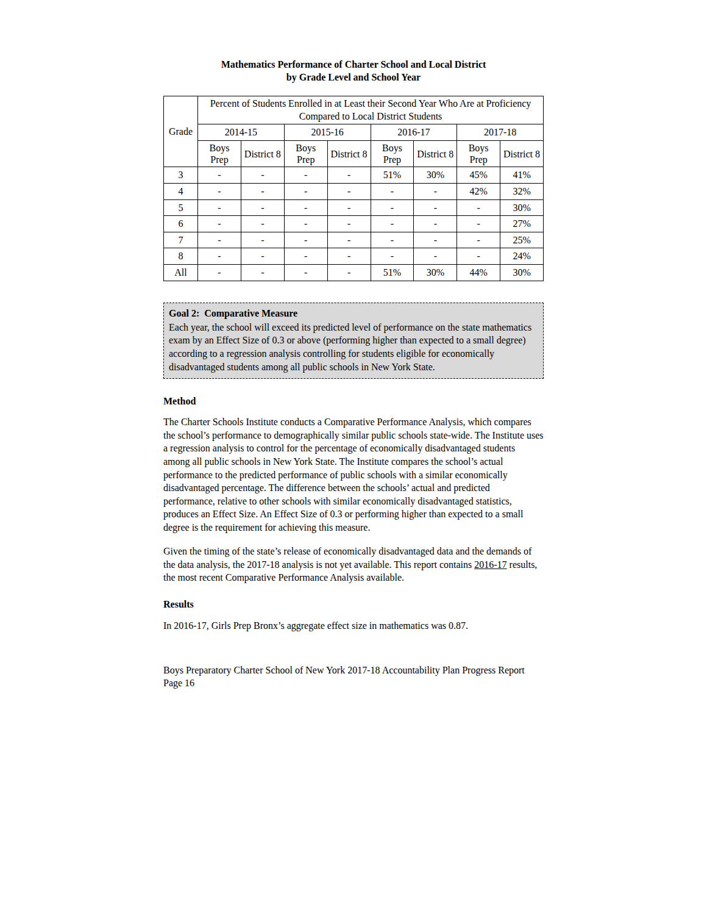Mathematics Performance of Charter School and Local District
by Grade Level and School Year
| Grade | Percent of Students Enrolled in at Least their Second Year Who Are at Proficiency Compared to Local District Students |
| --- | --- |
| 2014-15 | 2015-16 | 2016-17 | 2017-18 |
| Boys Prep | District 8 | Boys Prep | District 8 | Boys Prep | District 8 | Boys Prep | District 8 |
| 3 | - | - | - | - | 51% | 30% | 45% | 41% |
| 4 | - | - | - | - | - | - | 42% | 32% |
| 5 | - | - | - | - | - | - | - | 30% |
| 6 | - | - | - | - | - | - | - | 27% |
| 7 | - | - | - | - | - | - | - | 25% |
| 8 | - | - | - | - | - | - | - | 24% |
| All | - | - | - | - | 51% | 30% | 44% | 30% |
Goal 2: Comparative Measure
Each year, the school will exceed its predicted level of performance on the state mathematics exam by an Effect Size of 0.3 or above (performing higher than expected to a small degree) according to a regression analysis controlling for students eligible for economically disadvantaged students among all public schools in New York State.
Method
The Charter Schools Institute conducts a Comparative Performance Analysis, which compares the school’s performance to demographically similar public schools state-wide. The Institute uses a regression analysis to control for the percentage of economically disadvantaged students among all public schools in New York State. The Institute compares the school’s actual performance to the predicted performance of public schools with a similar economically disadvantaged percentage. The difference between the schools’ actual and predicted performance, relative to other schools with similar economically disadvantaged statistics, produces an Effect Size. An Effect Size of 0.3 or performing higher than expected to a small degree is the requirement for achieving this measure.
Given the timing of the state’s release of economically disadvantaged data and the demands of the data analysis, the 2017-18 analysis is not yet available. This report contains 2016-17 results, the most recent Comparative Performance Analysis available.
Results
In 2016-17, Girls Prep Bronx’s aggregate effect size in mathematics was 0.87.
Boys Preparatory Charter School of New York 2017-18 Accountability Plan Progress Report
Page 16